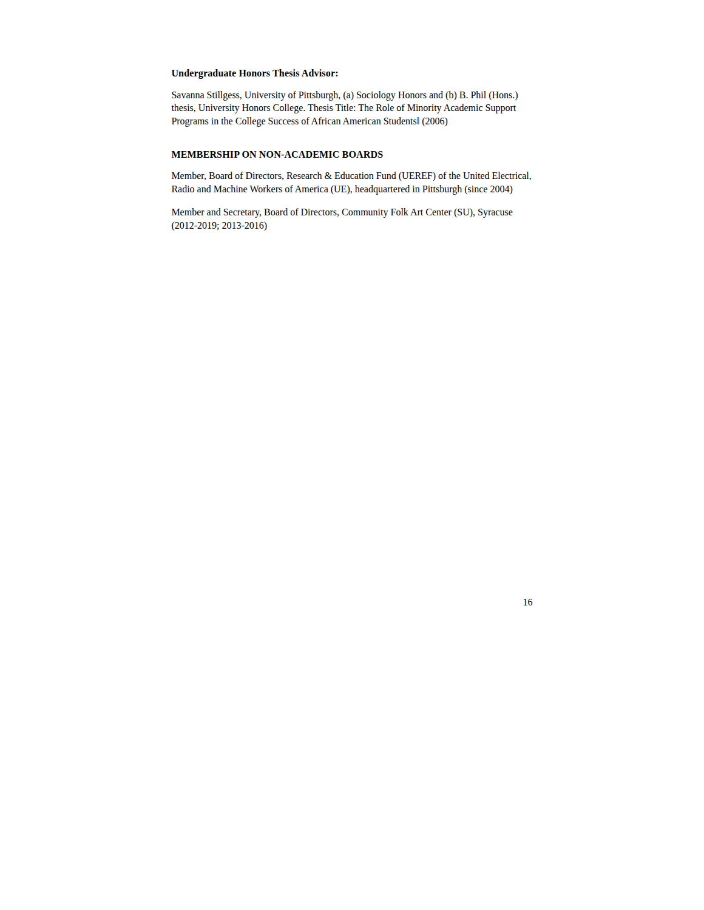Undergraduate Honors Thesis Advisor:
Savanna Stillgess, University of Pittsburgh, (a) Sociology Honors and (b) B. Phil (Hons.) thesis, University Honors College. Thesis Title: The Role of Minority Academic Support Programs in the College Success of African American Students‖ (2006)
MEMBERSHIP ON NON-ACADEMIC BOARDS
Member, Board of Directors, Research & Education Fund (UEREF) of the United Electrical, Radio and Machine Workers of America (UE), headquartered in Pittsburgh (since 2004)
Member and Secretary, Board of Directors, Community Folk Art Center (SU), Syracuse (2012-2019; 2013-2016)
16